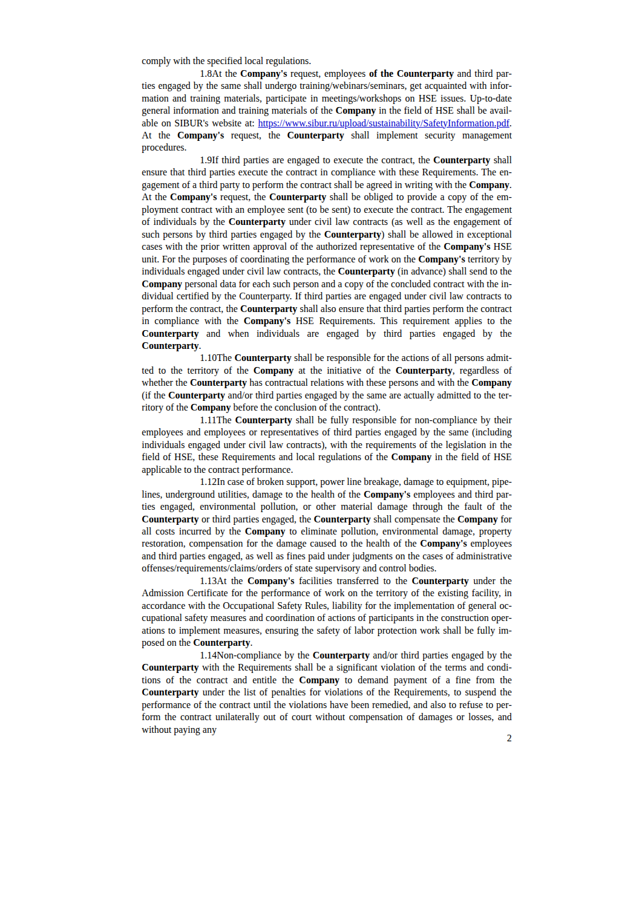comply with the specified local regulations.
1.8 At the Company's request, employees of the Counterparty and third parties engaged by the same shall undergo training/webinars/seminars, get acquainted with information and training materials, participate in meetings/workshops on HSE issues. Up-to-date general information and training materials of the Company in the field of HSE shall be available on SIBUR's website at: https://www.sibur.ru/upload/sustainability/SafetyInformation.pdf. At the Company's request, the Counterparty shall implement security management procedures.
1.9 If third parties are engaged to execute the contract, the Counterparty shall ensure that third parties execute the contract in compliance with these Requirements. The engagement of a third party to perform the contract shall be agreed in writing with the Company. At the Company's request, the Counterparty shall be obliged to provide a copy of the employment contract with an employee sent (to be sent) to execute the contract. The engagement of individuals by the Counterparty under civil law contracts (as well as the engagement of such persons by third parties engaged by the Counterparty) shall be allowed in exceptional cases with the prior written approval of the authorized representative of the Company's HSE unit. For the purposes of coordinating the performance of work on the Company's territory by individuals engaged under civil law contracts, the Counterparty (in advance) shall send to the Company personal data for each such person and a copy of the concluded contract with the individual certified by the Counterparty. If third parties are engaged under civil law contracts to perform the contract, the Counterparty shall also ensure that third parties perform the contract in compliance with the Company's HSE Requirements. This requirement applies to the Counterparty and when individuals are engaged by third parties engaged by the Counterparty.
1.10 The Counterparty shall be responsible for the actions of all persons admitted to the territory of the Company at the initiative of the Counterparty, regardless of whether the Counterparty has contractual relations with these persons and with the Company (if the Counterparty and/or third parties engaged by the same are actually admitted to the territory of the Company before the conclusion of the contract).
1.11 The Counterparty shall be fully responsible for non-compliance by their employees and employees or representatives of third parties engaged by the same (including individuals engaged under civil law contracts), with the requirements of the legislation in the field of HSE, these Requirements and local regulations of the Company in the field of HSE applicable to the contract performance.
1.12 In case of broken support, power line breakage, damage to equipment, pipelines, underground utilities, damage to the health of the Company's employees and third parties engaged, environmental pollution, or other material damage through the fault of the Counterparty or third parties engaged, the Counterparty shall compensate the Company for all costs incurred by the Company to eliminate pollution, environmental damage, property restoration, compensation for the damage caused to the health of the Company's employees and third parties engaged, as well as fines paid under judgments on the cases of administrative offenses/requirements/claims/orders of state supervisory and control bodies.
1.13 At the Company's facilities transferred to the Counterparty under the Admission Certificate for the performance of work on the territory of the existing facility, in accordance with the Occupational Safety Rules, liability for the implementation of general occupational safety measures and coordination of actions of participants in the construction operations to implement measures, ensuring the safety of labor protection work shall be fully imposed on the Counterparty.
1.14 Non-compliance by the Counterparty and/or third parties engaged by the Counterparty with the Requirements shall be a significant violation of the terms and conditions of the contract and entitle the Company to demand payment of a fine from the Counterparty under the list of penalties for violations of the Requirements, to suspend the performance of the contract until the violations have been remedied, and also to refuse to perform the contract unilaterally out of court without compensation of damages or losses, and without paying any
2